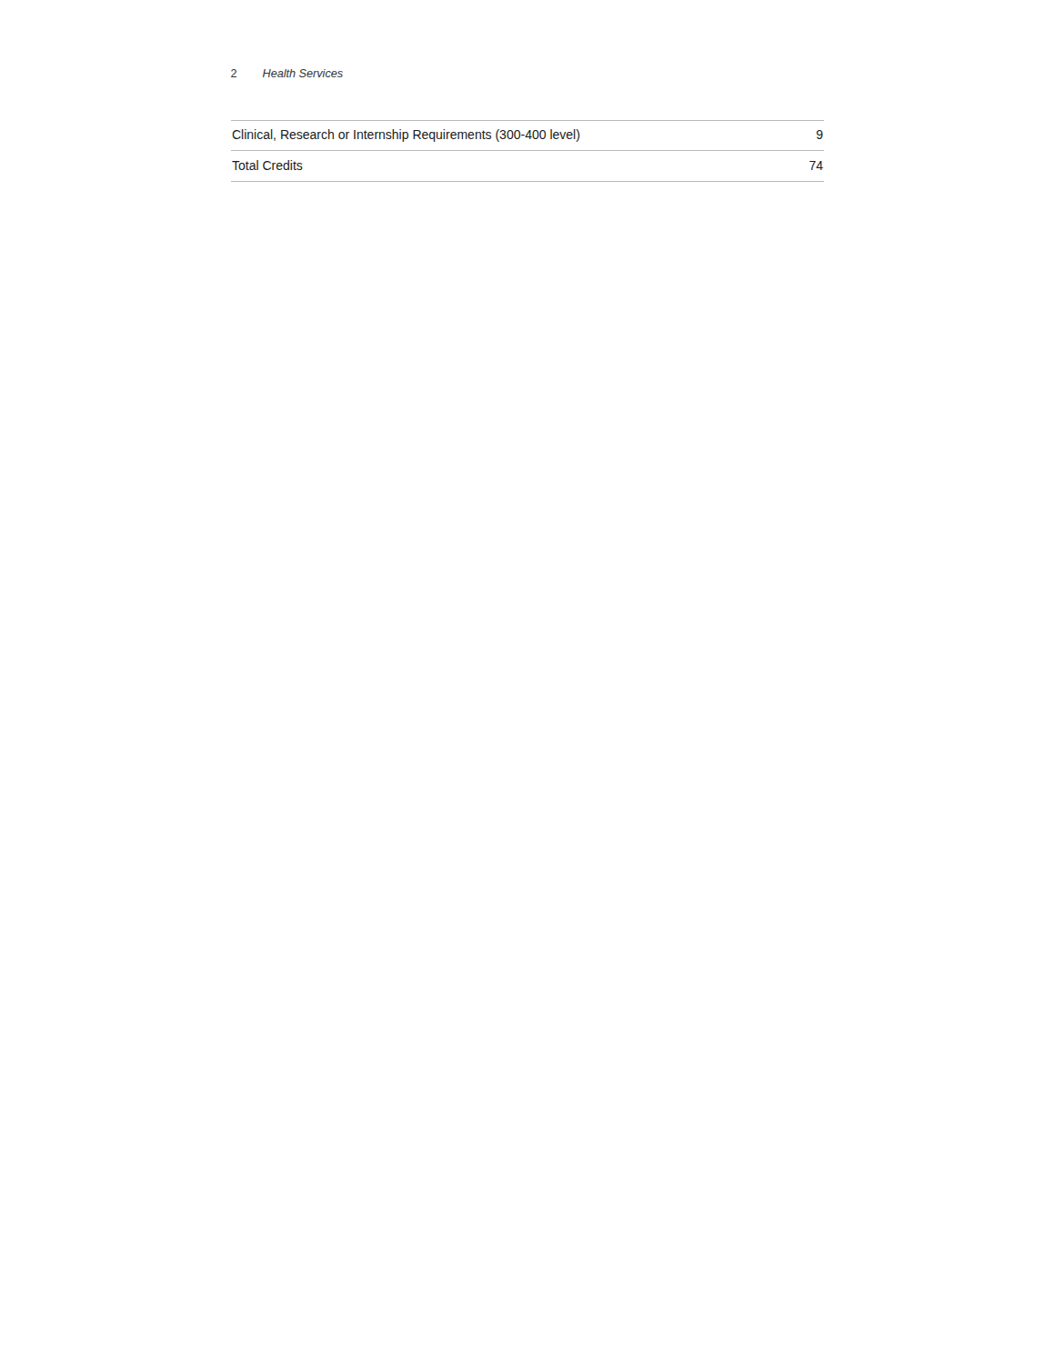2 Health Services
| Clinical, Research or Internship Requirements (300-400 level) | 9 |
| Total Credits | 74 |